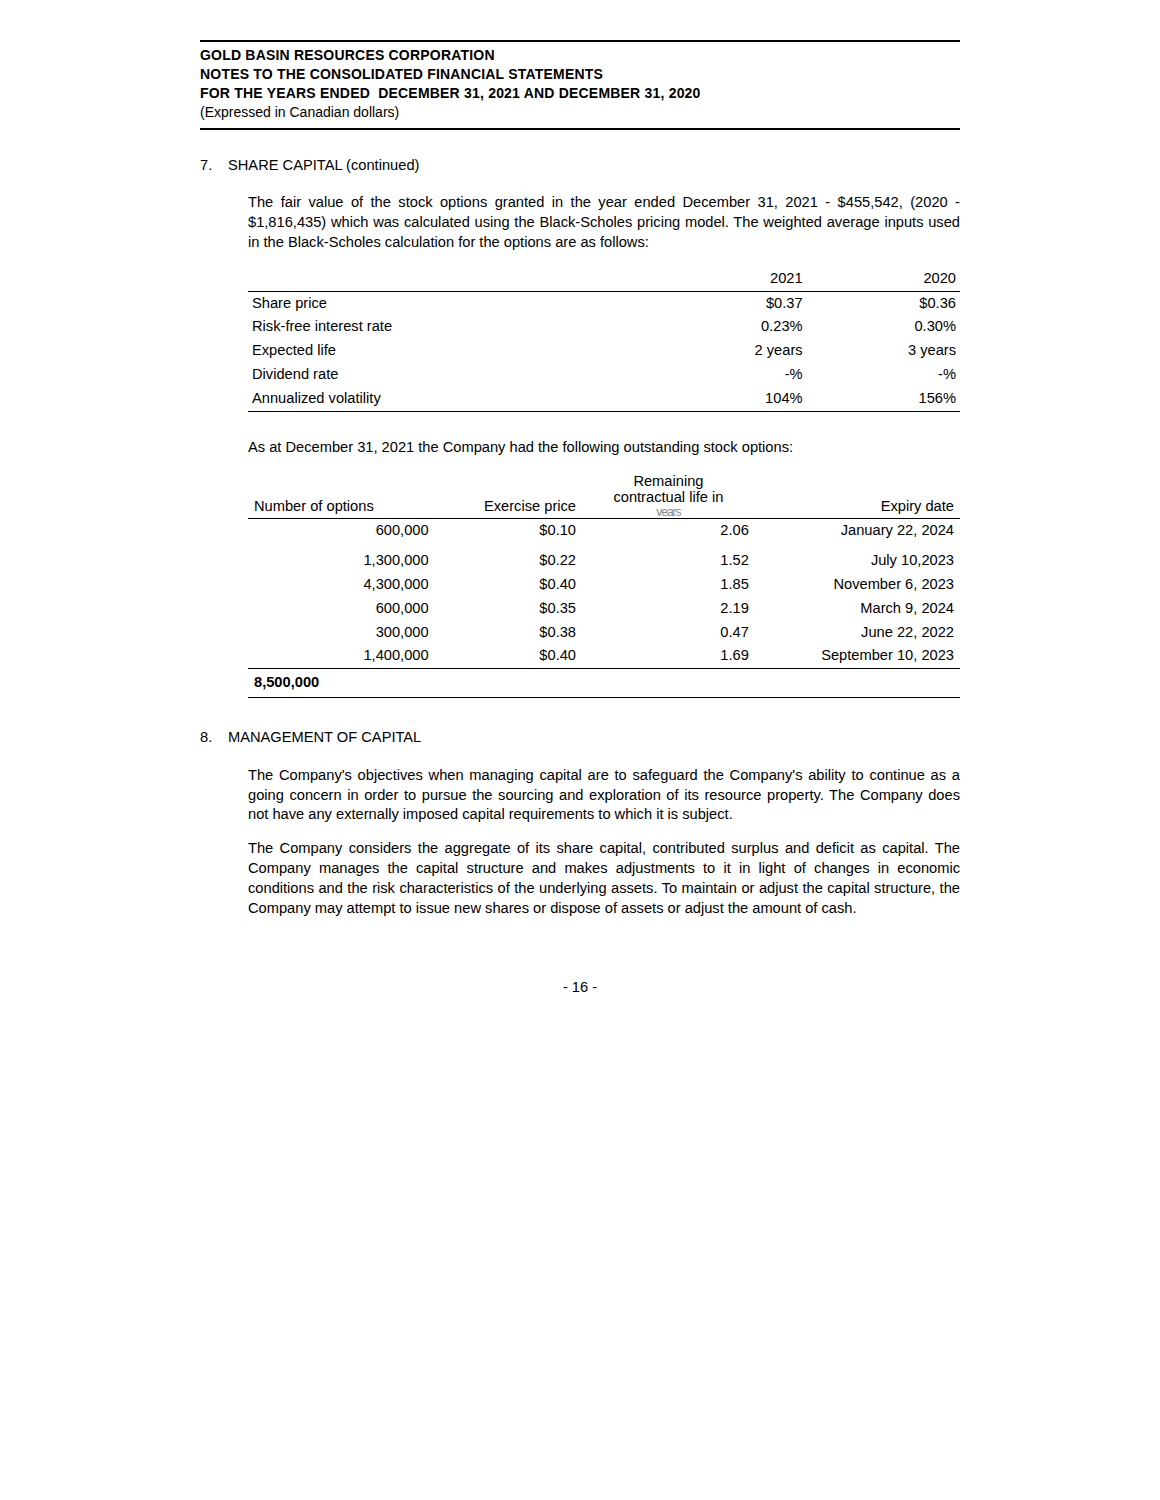GOLD BASIN RESOURCES CORPORATION
NOTES TO THE CONSOLIDATED FINANCIAL STATEMENTS
FOR THE YEARS ENDED DECEMBER 31, 2021 AND DECEMBER 31, 2020
(Expressed in Canadian dollars)
7. SHARE CAPITAL (continued)
The fair value of the stock options granted in the year ended December 31, 2021 - $455,542, (2020 - $1,816,435) which was calculated using the Black-Scholes pricing model. The weighted average inputs used in the Black-Scholes calculation for the options are as follows:
| | 2021 | 2020 |
| --- | --- | --- |
| Share price | $0.37 | $0.36 |
| Risk-free interest rate | 0.23% | 0.30% |
| Expected life | 2 years | 3 years |
| Dividend rate | -% | -% |
| Annualized volatility | 104% | 156% |
As at December 31, 2021 the Company had the following outstanding stock options:
| Number of options | Exercise price | Remaining contractual life in years | Expiry date |
| --- | --- | --- | --- |
| 600,000 | $0.10 | 2.06 | January 22, 2024 |
| 1,300,000 | $0.22 | 1.52 | July 10,2023 |
| 4,300,000 | $0.40 | 1.85 | November 6, 2023 |
| 600,000 | $0.35 | 2.19 | March 9, 2024 |
| 300,000 | $0.38 | 0.47 | June 22, 2022 |
| 1,400,000 | $0.40 | 1.69 | September 10, 2023 |
| 8,500,000 | | | |
8. MANAGEMENT OF CAPITAL
The Company's objectives when managing capital are to safeguard the Company's ability to continue as a going concern in order to pursue the sourcing and exploration of its resource property. The Company does not have any externally imposed capital requirements to which it is subject.
The Company considers the aggregate of its share capital, contributed surplus and deficit as capital. The Company manages the capital structure and makes adjustments to it in light of changes in economic conditions and the risk characteristics of the underlying assets. To maintain or adjust the capital structure, the Company may attempt to issue new shares or dispose of assets or adjust the amount of cash.
- 16 -